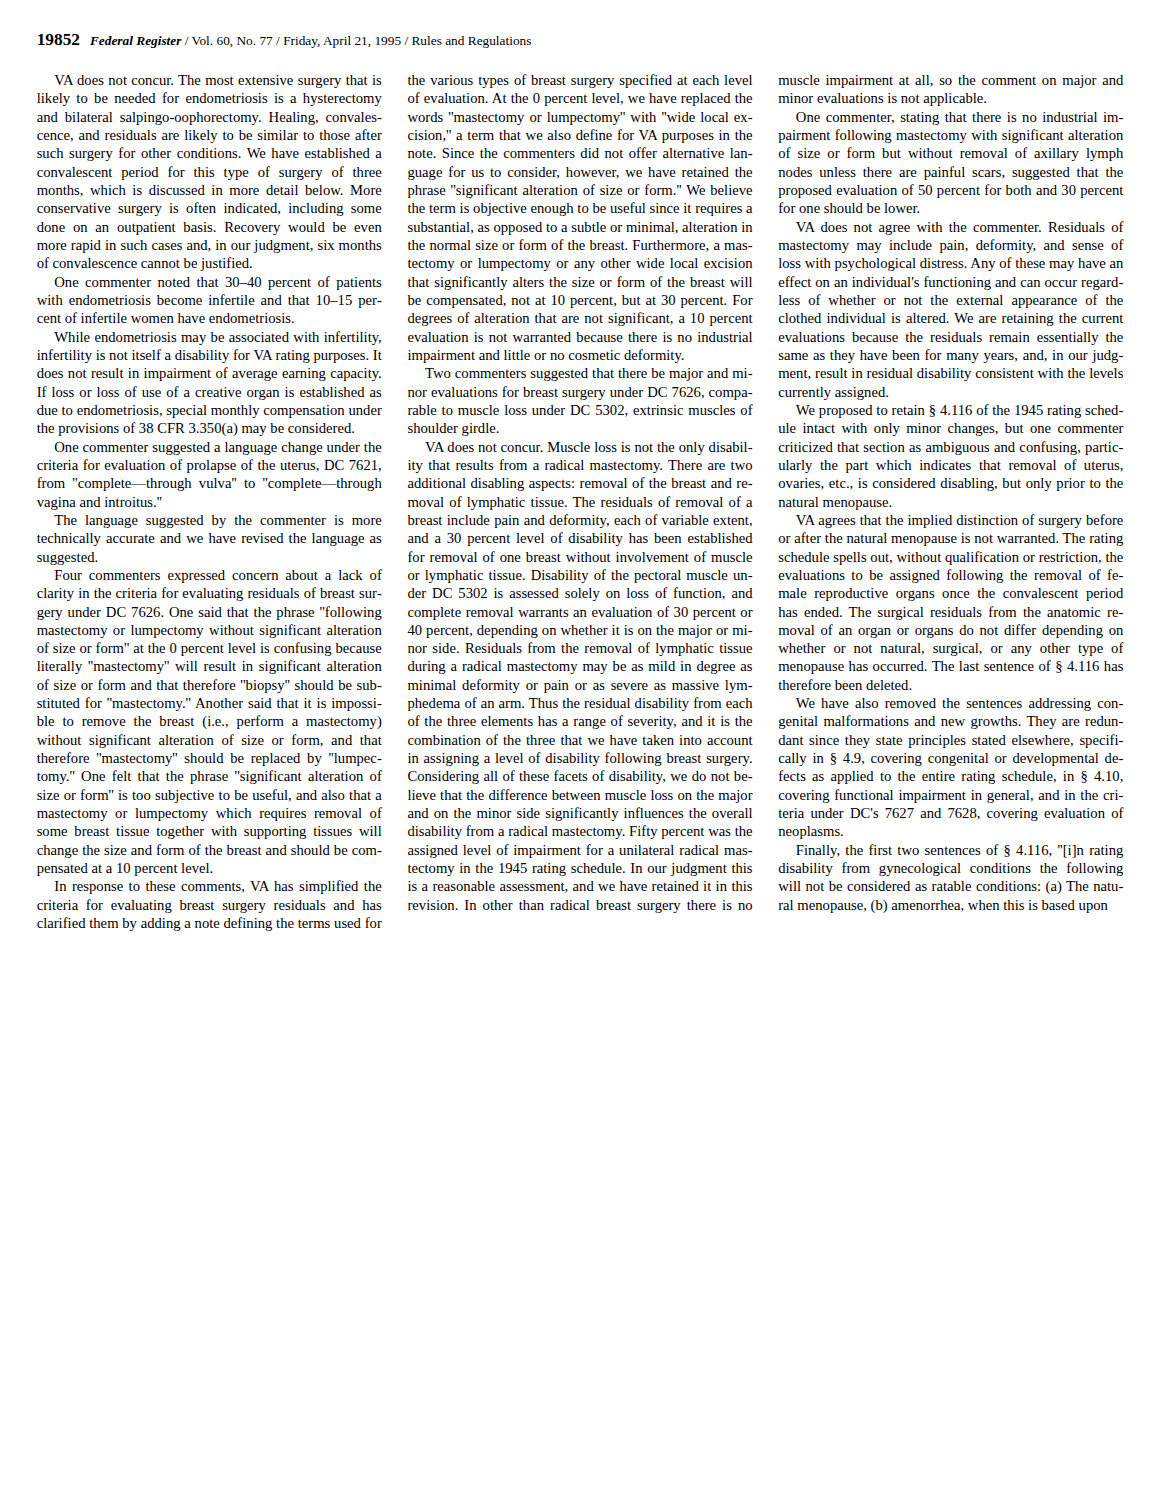19852 Federal Register / Vol. 60, No. 77 / Friday, April 21, 1995 / Rules and Regulations
VA does not concur. The most extensive surgery that is likely to be needed for endometriosis is a hysterectomy and bilateral salpingo-oophorectomy. Healing, convalescence, and residuals are likely to be similar to those after such surgery for other conditions. We have established a convalescent period for this type of surgery of three months, which is discussed in more detail below. More conservative surgery is often indicated, including some done on an outpatient basis. Recovery would be even more rapid in such cases and, in our judgment, six months of convalescence cannot be justified.
One commenter noted that 30–40 percent of patients with endometriosis become infertile and that 10–15 percent of infertile women have endometriosis.
While endometriosis may be associated with infertility, infertility is not itself a disability for VA rating purposes. It does not result in impairment of average earning capacity. If loss or loss of use of a creative organ is established as due to endometriosis, special monthly compensation under the provisions of 38 CFR 3.350(a) may be considered.
One commenter suggested a language change under the criteria for evaluation of prolapse of the uterus, DC 7621, from ''complete—through vulva'' to ''complete—through vagina and introitus.''
The language suggested by the commenter is more technically accurate and we have revised the language as suggested.
Four commenters expressed concern about a lack of clarity in the criteria for evaluating residuals of breast surgery under DC 7626. One said that the phrase ''following mastectomy or lumpectomy without significant alteration of size or form'' at the 0 percent level is confusing because literally ''mastectomy'' will result in significant alteration of size or form and that therefore ''biopsy'' should be substituted for ''mastectomy.'' Another said that it is impossible to remove the breast (i.e., perform a mastectomy) without significant alteration of size or form, and that therefore ''mastectomy'' should be replaced by ''lumpectomy.'' One felt that the phrase ''significant alteration of size or form'' is too subjective to be useful, and also that a mastectomy or lumpectomy which requires removal of some breast tissue together with supporting tissues will change the size and form of the breast and should be compensated at a 10 percent level.
In response to these comments, VA has simplified the criteria for evaluating breast surgery residuals and has clarified them by adding a note defining the terms used for the various types of breast surgery specified at each level of evaluation. At the 0 percent level, we have replaced the words ''mastectomy or lumpectomy'' with ''wide local excision,'' a term that we also define for VA purposes in the note. Since the commenters did not offer alternative language for us to consider, however, we have retained the phrase ''significant alteration of size or form.'' We believe the term is objective enough to be useful since it requires a substantial, as opposed to a subtle or minimal, alteration in the normal size or form of the breast. Furthermore, a mastectomy or lumpectomy or any other wide local excision that significantly alters the size or form of the breast will be compensated, not at 10 percent, but at 30 percent. For degrees of alteration that are not significant, a 10 percent evaluation is not warranted because there is no industrial impairment and little or no cosmetic deformity.
Two commenters suggested that there be major and minor evaluations for breast surgery under DC 7626, comparable to muscle loss under DC 5302, extrinsic muscles of shoulder girdle.
VA does not concur. Muscle loss is not the only disability that results from a radical mastectomy. There are two additional disabling aspects: removal of the breast and removal of lymphatic tissue. The residuals of removal of a breast include pain and deformity, each of variable extent, and a 30 percent level of disability has been established for removal of one breast without involvement of muscle or lymphatic tissue. Disability of the pectoral muscle under DC 5302 is assessed solely on loss of function, and complete removal warrants an evaluation of 30 percent or 40 percent, depending on whether it is on the major or minor side. Residuals from the removal of lymphatic tissue during a radical mastectomy may be as mild in degree as minimal deformity or pain or as severe as massive lymphedema of an arm. Thus the residual disability from each of the three elements has a range of severity, and it is the combination of the three that we have taken into account in assigning a level of disability following breast surgery. Considering all of these facets of disability, we do not believe that the difference between muscle loss on the major and on the minor side significantly influences the overall disability from a radical mastectomy. Fifty percent was the assigned level of impairment for a unilateral radical mastectomy in the 1945 rating schedule. In our judgment this is a reasonable assessment, and we have retained it in this revision. In other than radical breast surgery there is no muscle impairment at all, so the comment on major and minor evaluations is not applicable.
One commenter, stating that there is no industrial impairment following mastectomy with significant alteration of size or form but without removal of axillary lymph nodes unless there are painful scars, suggested that the proposed evaluation of 50 percent for both and 30 percent for one should be lower.
VA does not agree with the commenter. Residuals of mastectomy may include pain, deformity, and sense of loss with psychological distress. Any of these may have an effect on an individual's functioning and can occur regardless of whether or not the external appearance of the clothed individual is altered. We are retaining the current evaluations because the residuals remain essentially the same as they have been for many years, and, in our judgment, result in residual disability consistent with the levels currently assigned.
We proposed to retain § 4.116 of the 1945 rating schedule intact with only minor changes, but one commenter criticized that section as ambiguous and confusing, particularly the part which indicates that removal of uterus, ovaries, etc., is considered disabling, but only prior to the natural menopause.
VA agrees that the implied distinction of surgery before or after the natural menopause is not warranted. The rating schedule spells out, without qualification or restriction, the evaluations to be assigned following the removal of female reproductive organs once the convalescent period has ended. The surgical residuals from the anatomic removal of an organ or organs do not differ depending on whether or not natural, surgical, or any other type of menopause has occurred. The last sentence of § 4.116 has therefore been deleted.
We have also removed the sentences addressing congenital malformations and new growths. They are redundant since they state principles stated elsewhere, specifically in § 4.9, covering congenital or developmental defects as applied to the entire rating schedule, in § 4.10, covering functional impairment in general, and in the criteria under DC's 7627 and 7628, covering evaluation of neoplasms.
Finally, the first two sentences of § 4.116, ''[i]n rating disability from gynecological conditions the following will not be considered as ratable conditions: (a) The natural menopause, (b) amenorrhea, when this is based upon